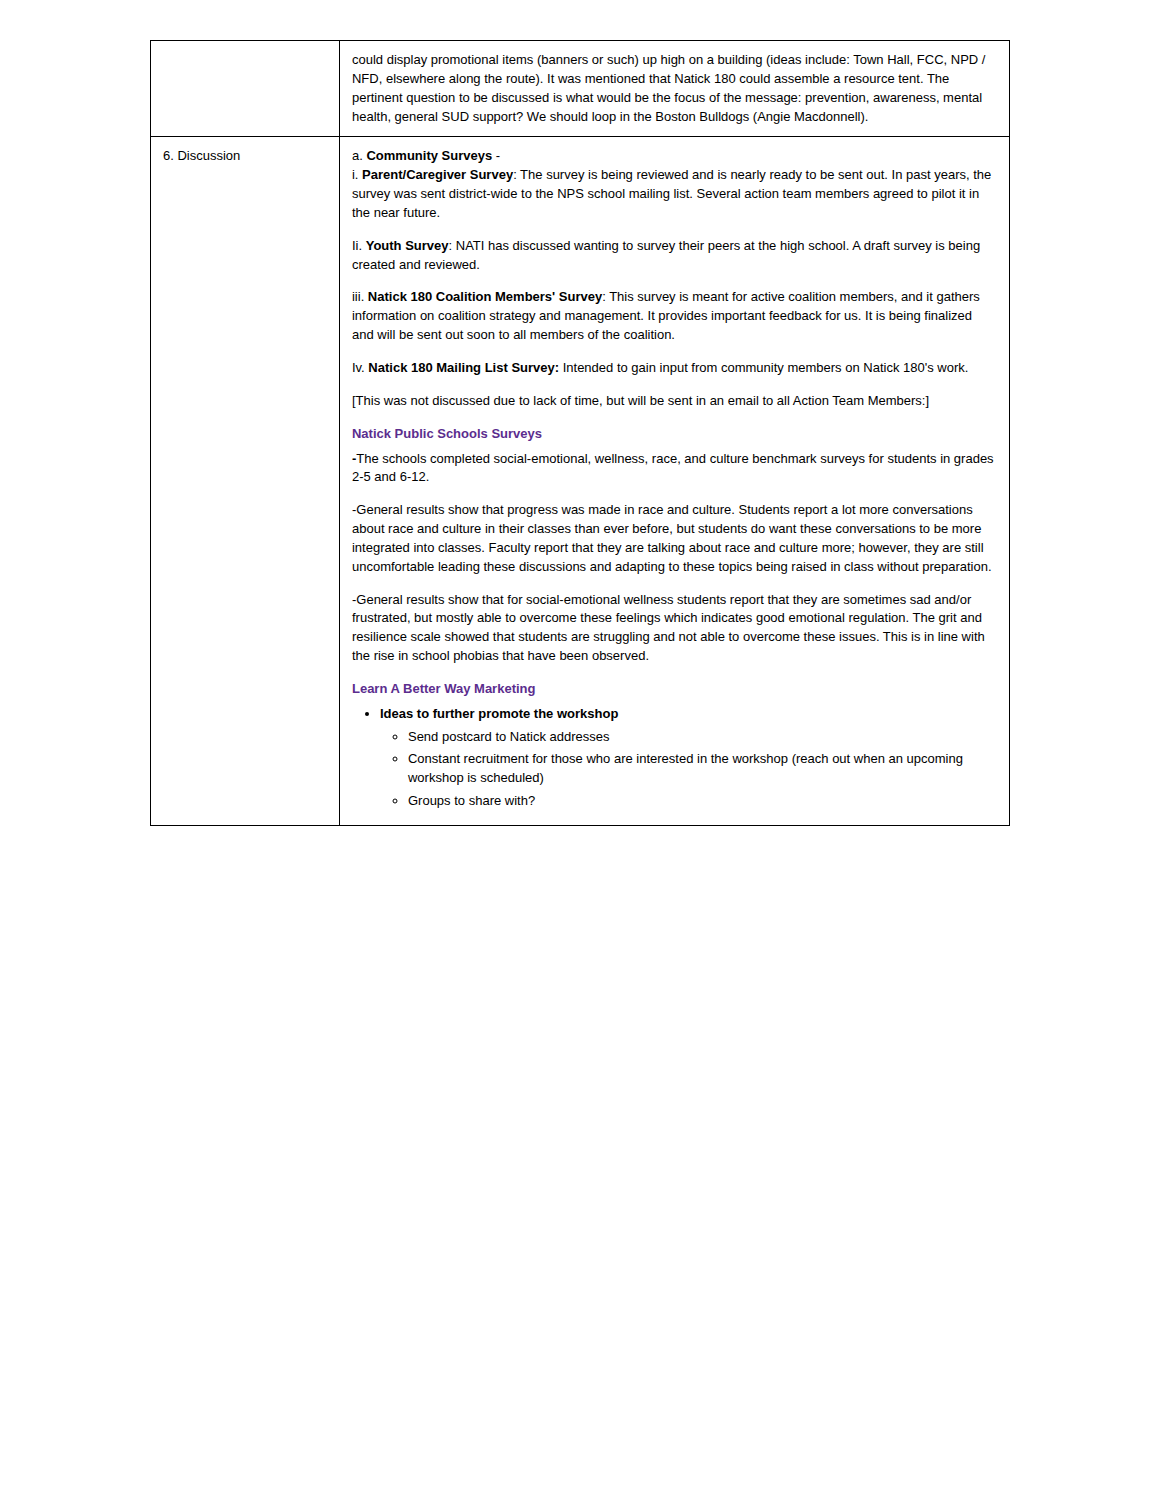| | could display promotional items (banners or such) up high on a building (ideas include: Town Hall, FCC, NPD / NFD, elsewhere along the route). It was mentioned that Natick 180 could assemble a resource tent. The pertinent question to be discussed is what would be the focus of the message: prevention, awareness, mental health, general SUD support? We should loop in the Boston Bulldogs (Angie Macdonnell). |
| 6. Discussion | a. Community Surveys - i. Parent/Caregiver Survey : The survey is being reviewed and is nearly ready to be sent out. In past years, the survey was sent district-wide to the NPS school mailing list. Several action team members agreed to pilot it in the near future. Ii. Youth Survey : NATI has discussed wanting to survey their peers at the high school. A draft survey is being created and reviewed. iii. Natick 180 Coalition Members' Survey : This survey is meant for active coalition members, and it gathers information on coalition strategy and management. It provides important feedback for us. It is being finalized and will be sent out soon to all members of the coalition. Iv. Natick 180 Mailing List Survey: Intended to gain input from community members on Natick 180's work. [This was not discussed due to lack of time, but will be sent in an email to all Action Team Members:] Natick Public Schools Surveys - The schools completed social-emotional, wellness, race, and culture benchmark surveys for students in grades 2-5 and 6-12. -General results show that progress was made in race and culture. Students report a lot more conversations about race and culture in their classes than ever before, but students do want these conversations to be more integrated into classes. Faculty report that they are talking about race and culture more; however, they are still uncomfortable leading these discussions and adapting to these topics being raised in class without preparation. -General results show that for social-emotional wellness students report that they are sometimes sad and/or frustrated, but mostly able to overcome these feelings which indicates good emotional regulation. The grit and resilience scale showed that students are struggling and not able to overcome these issues. This is in line with the rise in school phobias that have been observed. Learn A Better Way Marketing Ideas to further promote the workshop Send postcard to Natick addresses Constant recruitment for those who are interested in the workshop (reach out when an upcoming workshop is scheduled) Groups to share with? |